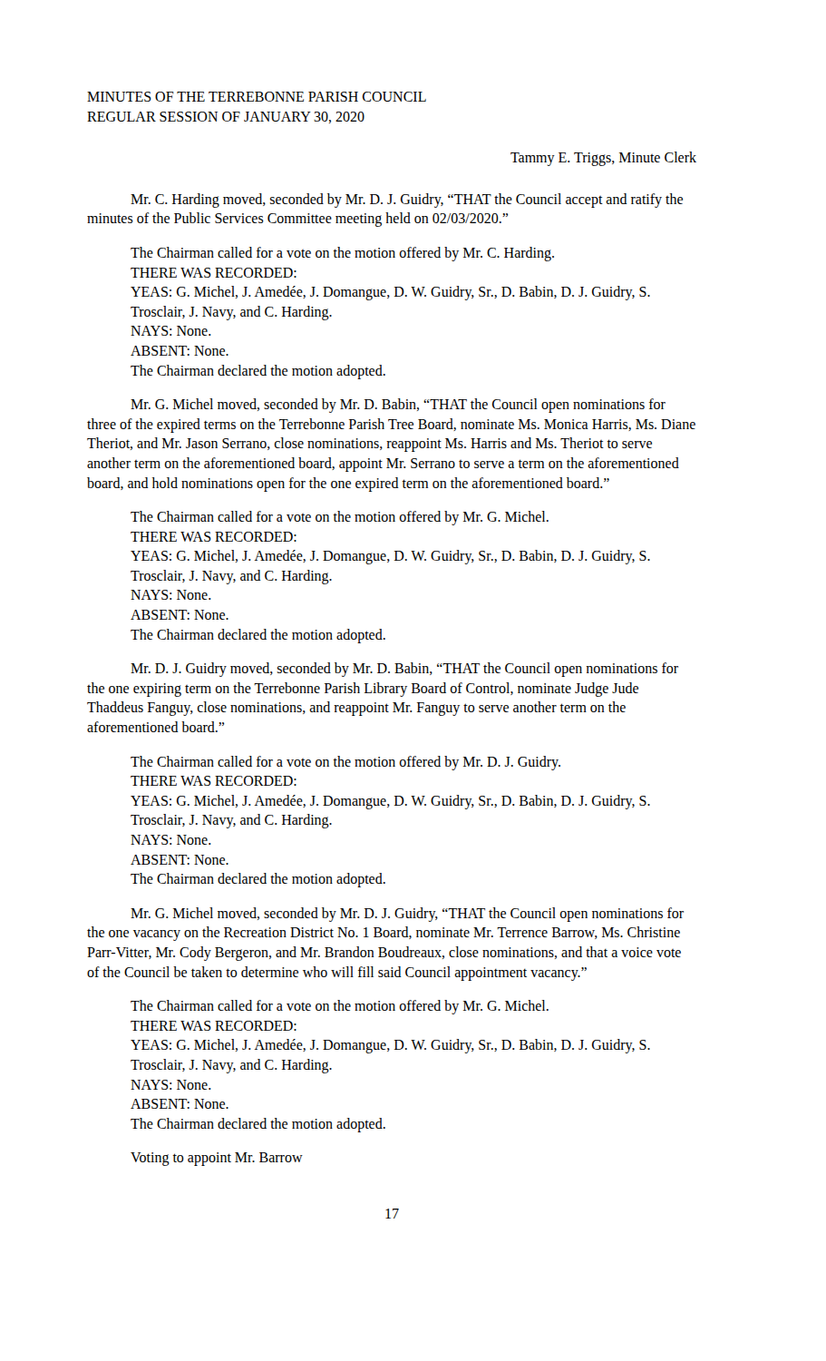Minutes of the Terrebonne Parish Council
Regular Session of January 30, 2020
Tammy E. Triggs, Minute Clerk
Mr. C. Harding moved, seconded by Mr. D. J. Guidry, “THAT the Council accept and ratify the minutes of the Public Services Committee meeting held on 02/03/2020.”
The Chairman called for a vote on the motion offered by Mr. C. Harding.
THERE WAS RECORDED:
YEAS: G. Michel, J. Amedée, J. Domangue, D. W. Guidry, Sr., D. Babin, D. J. Guidry, S. Trosclair, J. Navy, and C. Harding.
NAYS: None.
ABSENT: None.
The Chairman declared the motion adopted.
Mr. G. Michel moved, seconded by Mr. D. Babin, “THAT the Council open nominations for three of the expired terms on the Terrebonne Parish Tree Board, nominate Ms. Monica Harris, Ms. Diane Theriot, and Mr. Jason Serrano, close nominations, reappoint Ms. Harris and Ms. Theriot to serve another term on the aforementioned board, appoint Mr. Serrano to serve a term on the aforementioned board, and hold nominations open for the one expired term on the aforementioned board.”
The Chairman called for a vote on the motion offered by Mr. G. Michel.
THERE WAS RECORDED:
YEAS: G. Michel, J. Amedée, J. Domangue, D. W. Guidry, Sr., D. Babin, D. J. Guidry, S. Trosclair, J. Navy, and C. Harding.
NAYS: None.
ABSENT: None.
The Chairman declared the motion adopted.
Mr. D. J. Guidry moved, seconded by Mr. D. Babin, “THAT the Council open nominations for the one expiring term on the Terrebonne Parish Library Board of Control, nominate Judge Jude Thaddeus Fanguy, close nominations, and reappoint Mr. Fanguy to serve another term on the aforementioned board.”
The Chairman called for a vote on the motion offered by Mr. D. J. Guidry.
THERE WAS RECORDED:
YEAS: G. Michel, J. Amedée, J. Domangue, D. W. Guidry, Sr., D. Babin, D. J. Guidry, S. Trosclair, J. Navy, and C. Harding.
NAYS: None.
ABSENT: None.
The Chairman declared the motion adopted.
Mr. G. Michel moved, seconded by Mr. D. J. Guidry, “THAT the Council open nominations for the one vacancy on the Recreation District No. 1 Board, nominate Mr. Terrence Barrow, Ms. Christine Parr-Vitter, Mr. Cody Bergeron, and Mr. Brandon Boudreaux, close nominations, and that a voice vote of the Council be taken to determine who will fill said Council appointment vacancy.”
The Chairman called for a vote on the motion offered by Mr. G. Michel.
THERE WAS RECORDED:
YEAS: G. Michel, J. Amedée, J. Domangue, D. W. Guidry, Sr., D. Babin, D. J. Guidry, S. Trosclair, J. Navy, and C. Harding.
NAYS: None.
ABSENT: None.
The Chairman declared the motion adopted.
Voting to appoint Mr. Barrow
17